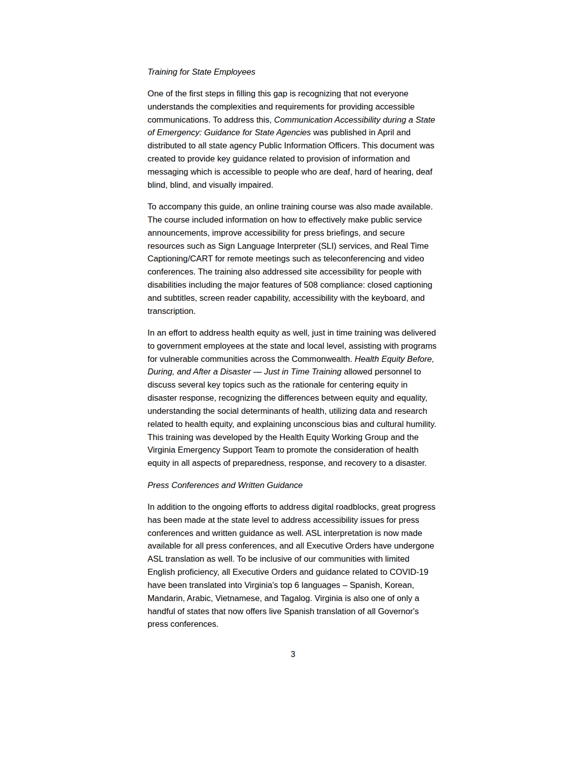Training for State Employees
One of the first steps in filling this gap is recognizing that not everyone understands the complexities and requirements for providing accessible communications. To address this, Communication Accessibility during a State of Emergency: Guidance for State Agencies was published in April and distributed to all state agency Public Information Officers. This document was created to provide key guidance related to provision of information and messaging which is accessible to people who are deaf, hard of hearing, deaf blind, blind, and visually impaired.
To accompany this guide, an online training course was also made available. The course included information on how to effectively make public service announcements, improve accessibility for press briefings, and secure resources such as Sign Language Interpreter (SLI) services, and Real Time Captioning/CART for remote meetings such as teleconferencing and video conferences. The training also addressed site accessibility for people with disabilities including the major features of 508 compliance: closed captioning and subtitles, screen reader capability, accessibility with the keyboard, and transcription.
In an effort to address health equity as well, just in time training was delivered to government employees at the state and local level, assisting with programs for vulnerable communities across the Commonwealth. Health Equity Before, During, and After a Disaster — Just in Time Training allowed personnel to discuss several key topics such as the rationale for centering equity in disaster response, recognizing the differences between equity and equality, understanding the social determinants of health, utilizing data and research related to health equity, and explaining unconscious bias and cultural humility. This training was developed by the Health Equity Working Group and the Virginia Emergency Support Team to promote the consideration of health equity in all aspects of preparedness, response, and recovery to a disaster.
Press Conferences and Written Guidance
In addition to the ongoing efforts to address digital roadblocks, great progress has been made at the state level to address accessibility issues for press conferences and written guidance as well. ASL interpretation is now made available for all press conferences, and all Executive Orders have undergone ASL translation as well. To be inclusive of our communities with limited English proficiency, all Executive Orders and guidance related to COVID-19 have been translated into Virginia's top 6 languages – Spanish, Korean, Mandarin, Arabic, Vietnamese, and Tagalog. Virginia is also one of only a handful of states that now offers live Spanish translation of all Governor's press conferences.
3